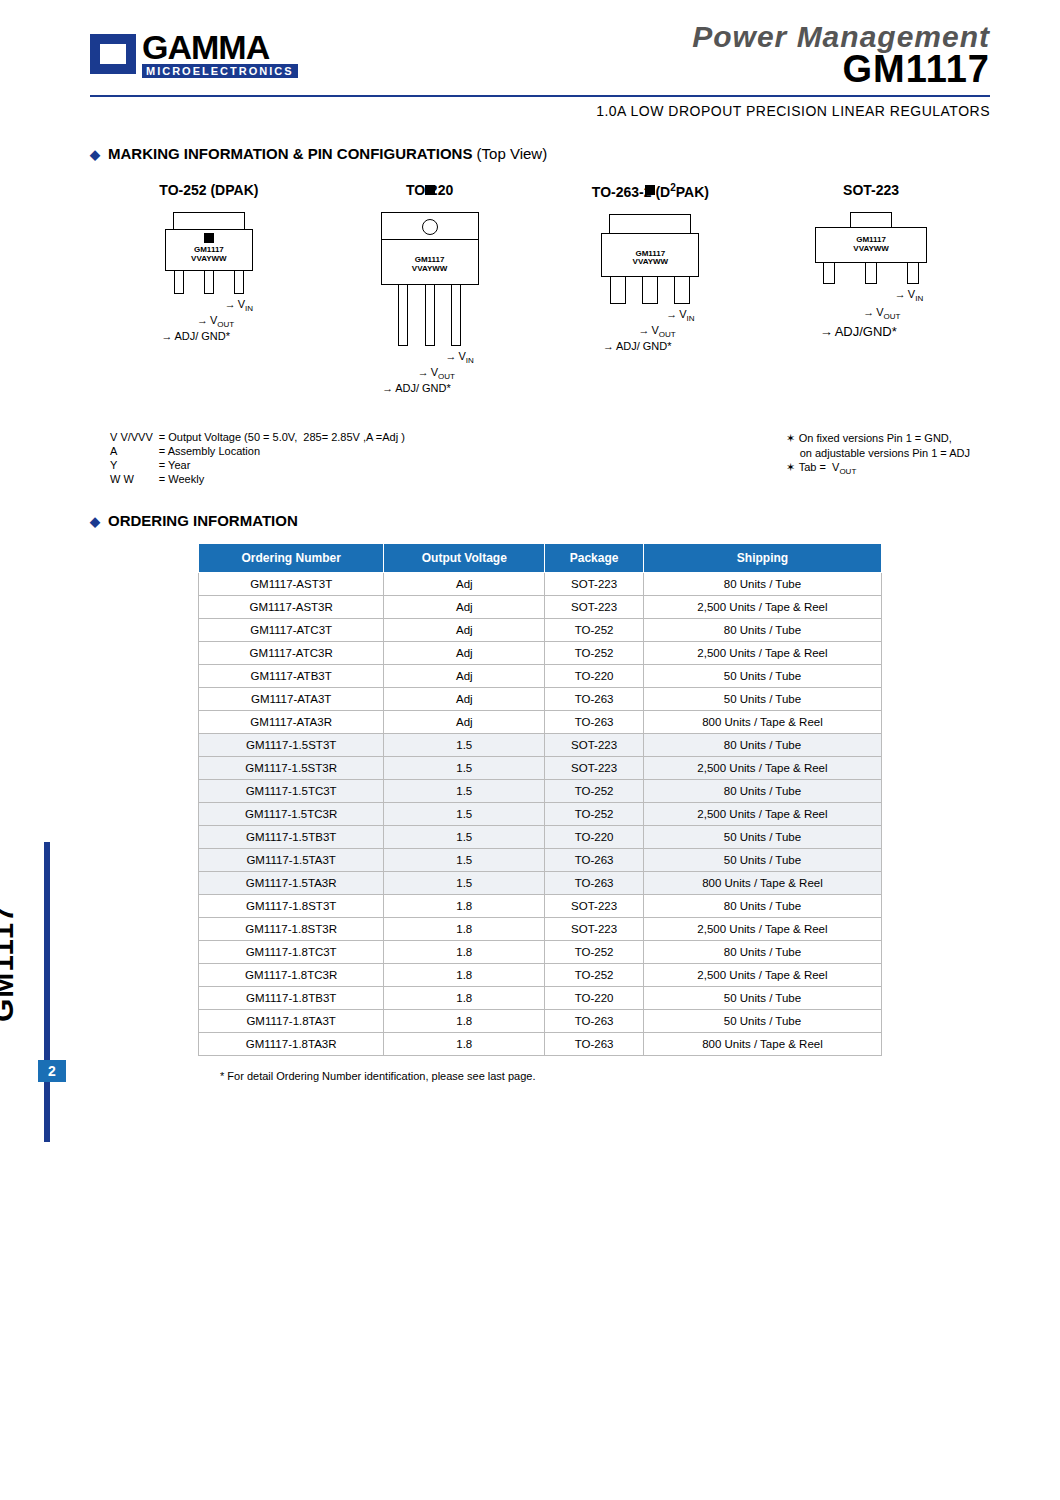GAMMA
MICROELECTRONICS
Power Management
GM1117
1.0A LOW DROPOUT PRECISION LINEAR REGULATORS
MARKING INFORMATION & PIN CONFIGURATIONS (Top View)
TO-252 (DPAK)
GM1117
VVAYWW
VIN
VOUT
ADJ/ GND*
TO-220
GM1117
VVAYWW
VIN
VOUT
ADJ/ GND*
TO-263-2 (D2PAK)
GM1117
VVAYWW
VIN
VOUT
ADJ/ GND*
SOT-223
GM1117
VVAYWW
VIN
VOUT
ADJ/GND*
| V V/VVV | = Output Voltage (50 = 5.0V, 285= 2.85V ,A =Adj ) |
| A | = Assembly Location |
| Y | = Year |
| W W | = Weekly |
On fixed versions Pin 1 = GND,
on adjustable versions Pin 1 = ADJ
Tab = VOUT
ORDERING INFORMATION
| Ordering Number | Output Voltage | Package | Shipping |
| --- | --- | --- | --- |
| GM1117-AST3T | Adj | SOT-223 | 80 Units / Tube |
| GM1117-AST3R | Adj | SOT-223 | 2,500 Units / Tape & Reel |
| GM1117-ATC3T | Adj | TO-252 | 80 Units / Tube |
| GM1117-ATC3R | Adj | TO-252 | 2,500 Units / Tape & Reel |
| GM1117-ATB3T | Adj | TO-220 | 50 Units / Tube |
| GM1117-ATA3T | Adj | TO-263 | 50 Units / Tube |
| GM1117-ATA3R | Adj | TO-263 | 800 Units / Tape & Reel |
| GM1117-1.5ST3T | 1.5 | SOT-223 | 80 Units / Tube |
| GM1117-1.5ST3R | 1.5 | SOT-223 | 2,500 Units / Tape & Reel |
| GM1117-1.5TC3T | 1.5 | TO-252 | 80 Units / Tube |
| GM1117-1.5TC3R | 1.5 | TO-252 | 2,500 Units / Tape & Reel |
| GM1117-1.5TB3T | 1.5 | TO-220 | 50 Units / Tube |
| GM1117-1.5TA3T | 1.5 | TO-263 | 50 Units / Tube |
| GM1117-1.5TA3R | 1.5 | TO-263 | 800 Units / Tape & Reel |
| GM1117-1.8ST3T | 1.8 | SOT-223 | 80 Units / Tube |
| GM1117-1.8ST3R | 1.8 | SOT-223 | 2,500 Units / Tape & Reel |
| GM1117-1.8TC3T | 1.8 | TO-252 | 80 Units / Tube |
| GM1117-1.8TC3R | 1.8 | TO-252 | 2,500 Units / Tape & Reel |
| GM1117-1.8TB3T | 1.8 | TO-220 | 50 Units / Tube |
| GM1117-1.8TA3T | 1.8 | TO-263 | 50 Units / Tube |
| GM1117-1.8TA3R | 1.8 | TO-263 | 800 Units / Tape & Reel |
* For detail Ordering Number identification, please see last page.
GM1117
2